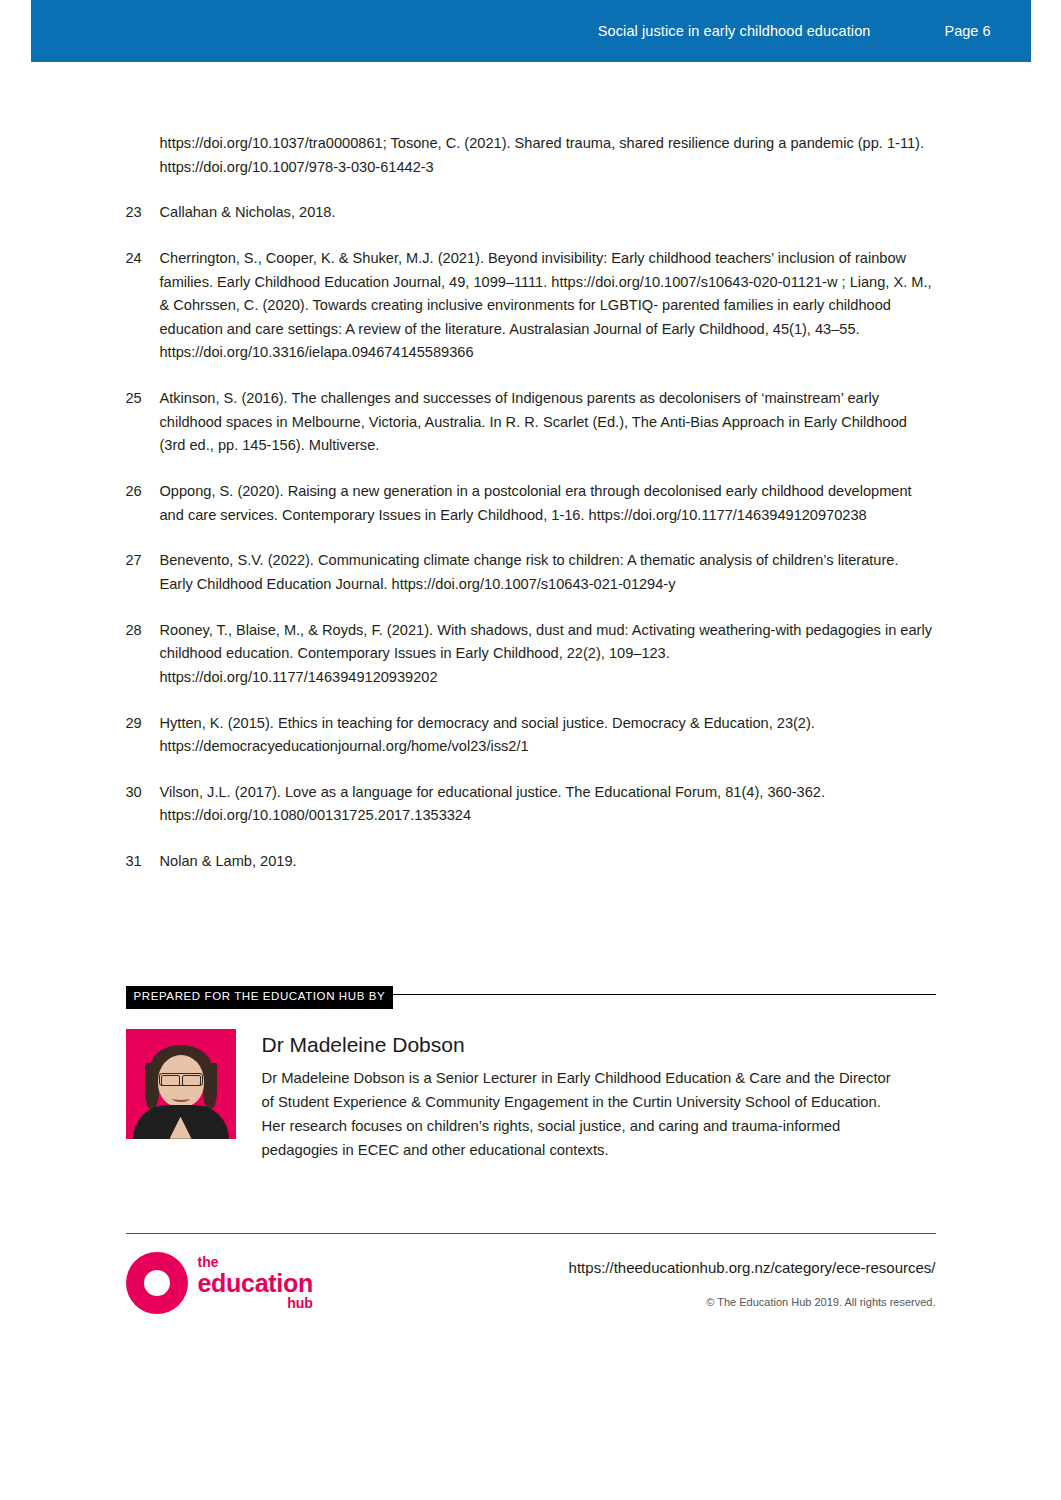Social justice in early childhood education
Page 6
https://doi.org/10.1037/tra0000861; Tosone, C. (2021). Shared trauma, shared resilience during a pandemic (pp. 1-11). https://doi.org/10.1007/978-3-030-61442-3
23 Callahan & Nicholas, 2018.
24 Cherrington, S., Cooper, K. & Shuker, M.J. (2021). Beyond invisibility: Early childhood teachers’ inclusion of rainbow families. Early Childhood Education Journal, 49, 1099–1111. https://doi.org/10.1007/s10643-020-01121-w ; Liang, X. M., & Cohrssen, C. (2020). Towards creating inclusive environments for LGBTIQ- parented families in early childhood education and care settings: A review of the literature. Australasian Journal of Early Childhood, 45(1), 43–55. https://doi.org/10.3316/ielapa.094674145589366
25 Atkinson, S. (2016). The challenges and successes of Indigenous parents as decolonisers of ‘mainstream’ early childhood spaces in Melbourne, Victoria, Australia. In R. R. Scarlet (Ed.), The Anti-Bias Approach in Early Childhood (3rd ed., pp. 145-156). Multiverse.
26 Oppong, S. (2020). Raising a new generation in a postcolonial era through decolonised early childhood development and care services. Contemporary Issues in Early Childhood, 1-16. https://doi.org/10.1177/1463949120970238
27 Benevento, S.V. (2022). Communicating climate change risk to children: A thematic analysis of children’s literature. Early Childhood Education Journal. https://doi.org/10.1007/s10643-021-01294-y
28 Rooney, T., Blaise, M., & Royds, F. (2021). With shadows, dust and mud: Activating weathering-with pedagogies in early childhood education. Contemporary Issues in Early Childhood, 22(2), 109–123. https://doi.org/10.1177/1463949120939202
29 Hytten, K. (2015). Ethics in teaching for democracy and social justice. Democracy & Education, 23(2). https://democracyeducationjournal.org/home/vol23/iss2/1
30 Vilson, J.L. (2017). Love as a language for educational justice. The Educational Forum, 81(4), 360-362. https://doi.org/10.1080/00131725.2017.1353324
31 Nolan & Lamb, 2019.
Prepared for the Education Hub by
Dr Madeleine Dobson
Dr Madeleine Dobson is a Senior Lecturer in Early Childhood Education & Care and the Director of Student Experience & Community Engagement in the Curtin University School of Education. Her research focuses on children’s rights, social justice, and caring and trauma-informed pedagogies in ECEC and other educational contexts.
the education hub
https://theeducationhub.org.nz/category/ece-resources/ © The Education Hub 2019. All rights reserved.